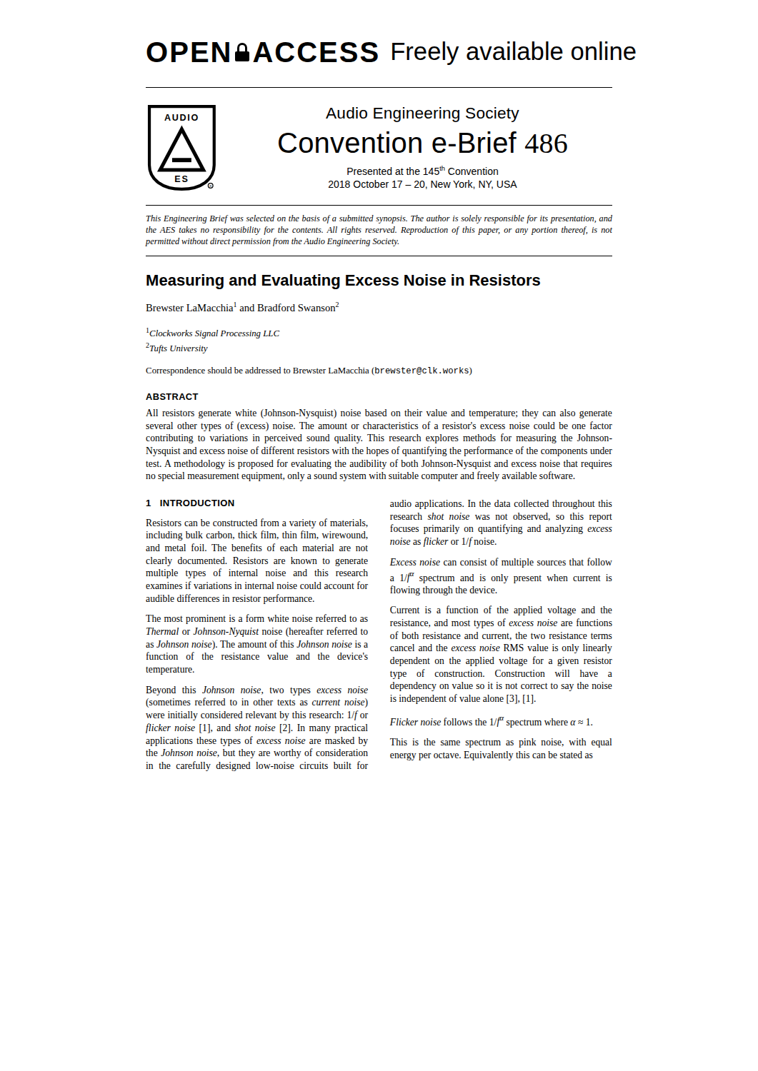OPEN ACCESS Freely available online
AUDIO ES R
Audio Engineering Society
Convention e-Brief 486
Presented at the 145th Convention
2018 October 17 – 20, New York, NY, USA
This Engineering Brief was selected on the basis of a submitted synopsis. The author is solely responsible for its presentation, and the AES takes no responsibility for the contents. All rights reserved. Reproduction of this paper, or any portion thereof, is not permitted without direct permission from the Audio Engineering Society.
Measuring and Evaluating Excess Noise in Resistors
Brewster LaMacchia1 and Bradford Swanson2
1Clockworks Signal Processing LLC
2Tufts University
Correspondence should be addressed to Brewster LaMacchia (brewster@clk.works)
ABSTRACT
All resistors generate white (Johnson-Nysquist) noise based on their value and temperature; they can also generate several other types of (excess) noise. The amount or characteristics of a resistor's excess noise could be one factor contributing to variations in perceived sound quality. This research explores methods for measuring the Johnson-Nysquist and excess noise of different resistors with the hopes of quantifying the performance of the components under test. A methodology is proposed for evaluating the audibility of both Johnson-Nysquist and excess noise that requires no special measurement equipment, only a sound system with suitable computer and freely available software.
1 INTRODUCTION
Resistors can be constructed from a variety of materials, including bulk carbon, thick film, thin film, wirewound, and metal foil. The benefits of each material are not clearly documented. Resistors are known to generate multiple types of internal noise and this research examines if variations in internal noise could account for audible differences in resistor performance.
The most prominent is a form white noise referred to as Thermal or Johnson-Nyquist noise (hereafter referred to as Johnson noise). The amount of this Johnson noise is a function of the resistance value and the device's temperature.
Beyond this Johnson noise, two types excess noise (sometimes referred to in other texts as current noise) were initially considered relevant by this research: 1/f or flicker noise [1], and shot noise [2]. In many practical applications these types of excess noise are masked by the Johnson noise, but they are worthy of consideration in the carefully designed low-noise circuits built for audio applications. In the data collected throughout this research shot noise was not observed, so this report focuses primarily on quantifying and analyzing excess noise as flicker or 1/f noise.
Excess noise can consist of multiple sources that follow a 1/fα spectrum and is only present when current is flowing through the device.
Current is a function of the applied voltage and the resistance, and most types of excess noise are functions of both resistance and current, the two resistance terms cancel and the excess noise RMS value is only linearly dependent on the applied voltage for a given resistor type of construction. Construction will have a dependency on value so it is not correct to say the noise is independent of value alone [3], [1].
Flicker noise follows the 1/fα spectrum where α ≈ 1.
This is the same spectrum as pink noise, with equal energy per octave. Equivalently this can be stated as